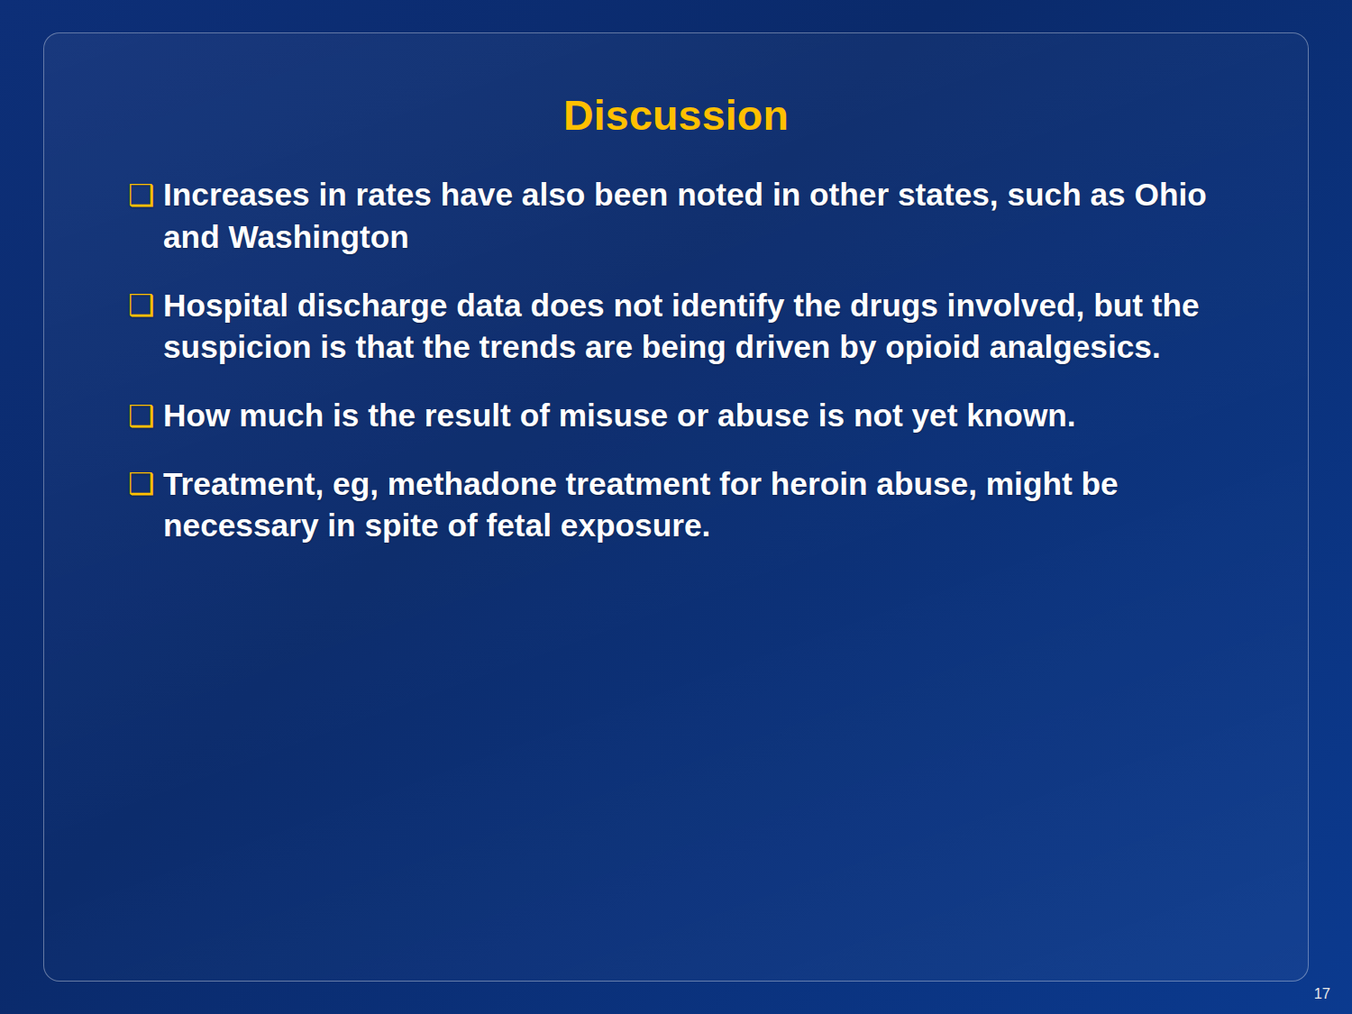Discussion
Increases in rates have also been noted in other states, such as Ohio and Washington
Hospital discharge data does not identify the drugs involved, but the suspicion is that the trends are being driven by opioid analgesics.
How much is the result of misuse or abuse is not yet known.
Treatment, eg, methadone treatment for heroin abuse, might be necessary in spite of fetal exposure.
17